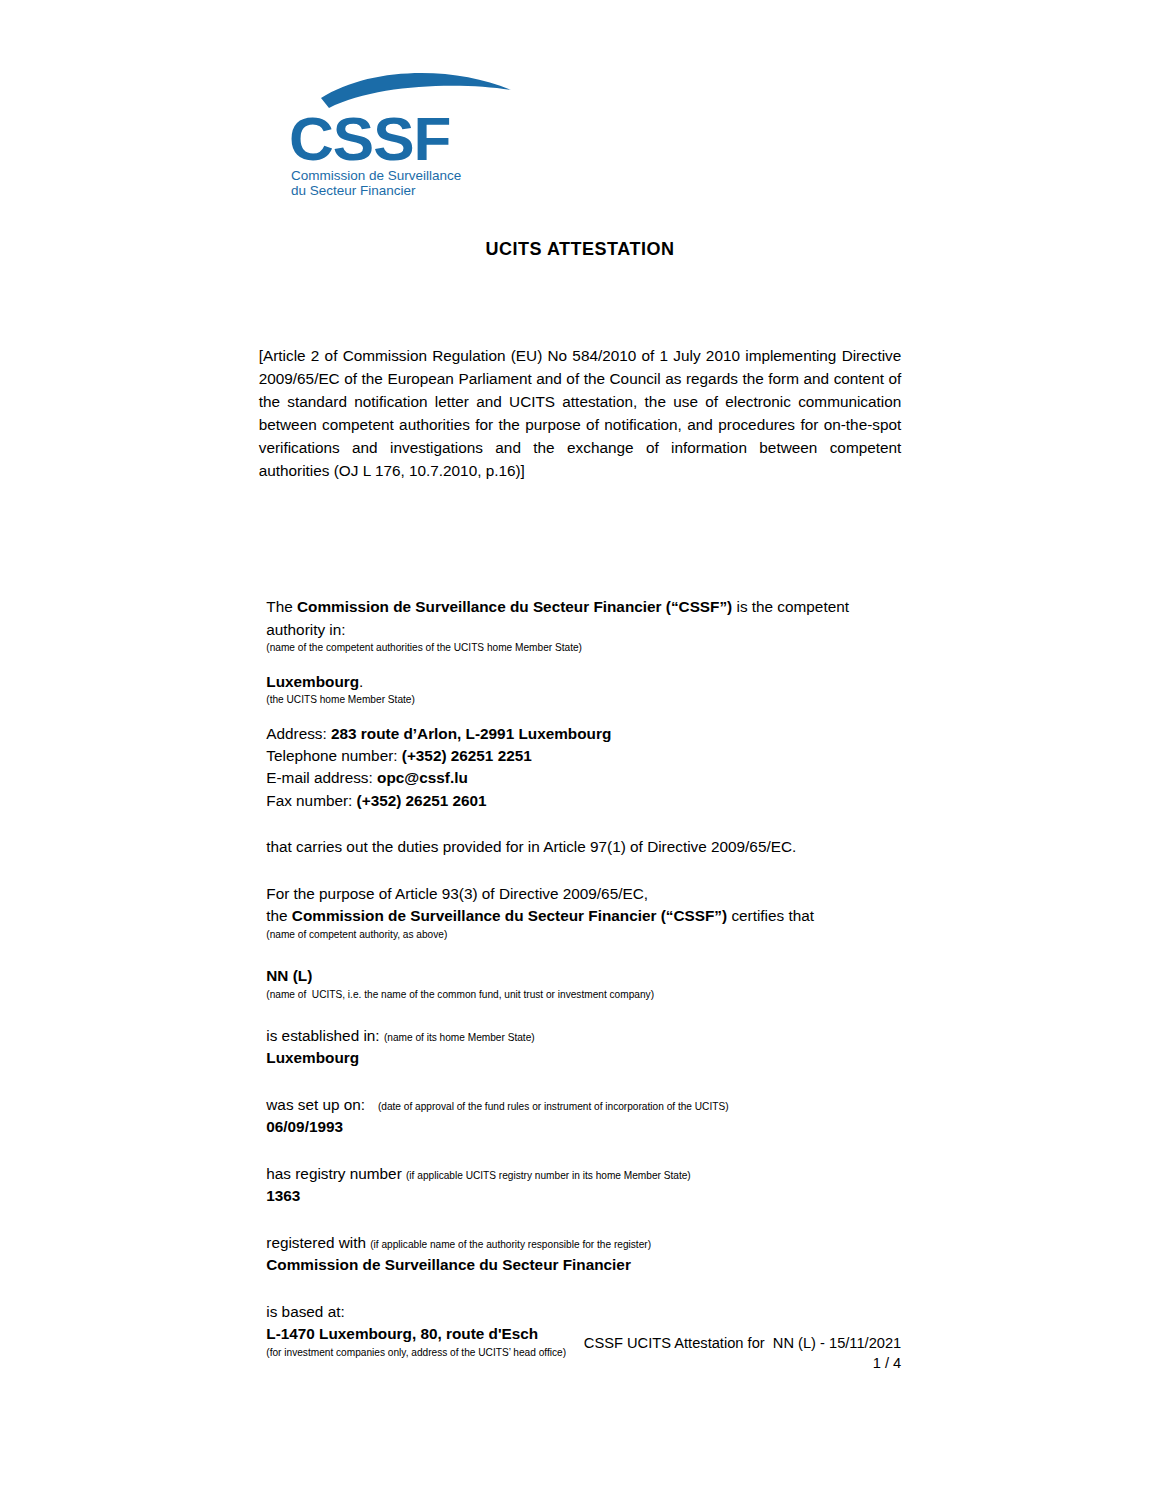CSSF Commission de Surveillance du Secteur Financier
UCITS ATTESTATION
[Article 2 of Commission Regulation (EU) No 584/2010 of 1 July 2010 implementing Directive 2009/65/EC of the European Parliament and of the Council as regards the form and content of the standard notification letter and UCITS attestation, the use of electronic communication between competent authorities for the purpose of notification, and procedures for on-the-spot verifications and investigations and the exchange of information between competent authorities (OJ L 176, 10.7.2010, p.16)]
The Commission de Surveillance du Secteur Financier (“CSSF”) is the competent authority in:
(name of the competent authorities of the UCITS home Member State)
Luxembourg.
(the UCITS home Member State)
Address: 283 route d’Arlon, L-2991 Luxembourg
Telephone number: (+352) 26251 2251
E-mail address: opc@cssf.lu
Fax number: (+352) 26251 2601
that carries out the duties provided for in Article 97(1) of Directive 2009/65/EC.
For the purpose of Article 93(3) of Directive 2009/65/EC,
the Commission de Surveillance du Secteur Financier (“CSSF”) certifies that
(name of competent authority, as above)
NN (L)
(name of UCITS, i.e. the name of the common fund, unit trust or investment company)
is established in: (name of its home Member State)
Luxembourg
was set up on: (date of approval of the fund rules or instrument of incorporation of the UCITS)
06/09/1993
has registry number (if applicable UCITS registry number in its home Member State)
1363
registered with (if applicable name of the authority responsible for the register)
Commission de Surveillance du Secteur Financier
is based at:
L-1470 Luxembourg, 80, route d'Esch
(for investment companies only, address of the UCITS’ head office)
CSSF UCITS Attestation for NN (L) - 15/11/2021
1 / 4